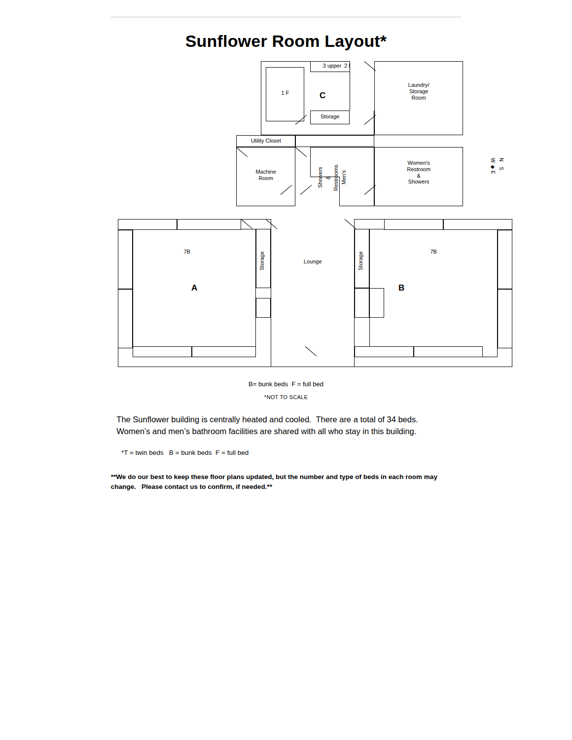Sunflower Room Layout*
1 F
3 upper 2 lower
C
Storage
Laundry/
Storage
Room
Utility Closet
Machine
Room
Showers
&
Restrooms
Men's
Women's
Restroom
&
Showers
W ◆ E
N S
7B
A
Storage
Lounge
Storage
7B
B
B= bunk beds F = full bed
*NOT TO SCALE
The Sunflower building is centrally heated and cooled. There are a total of 34 beds. Women’s and men’s bathroom facilities are shared with all who stay in this building.
*T = twin beds B = bunk beds F = full bed
**We do our best to keep these floor plans updated, but the number and type of beds in each room may change. Please contact us to confirm, if needed.**